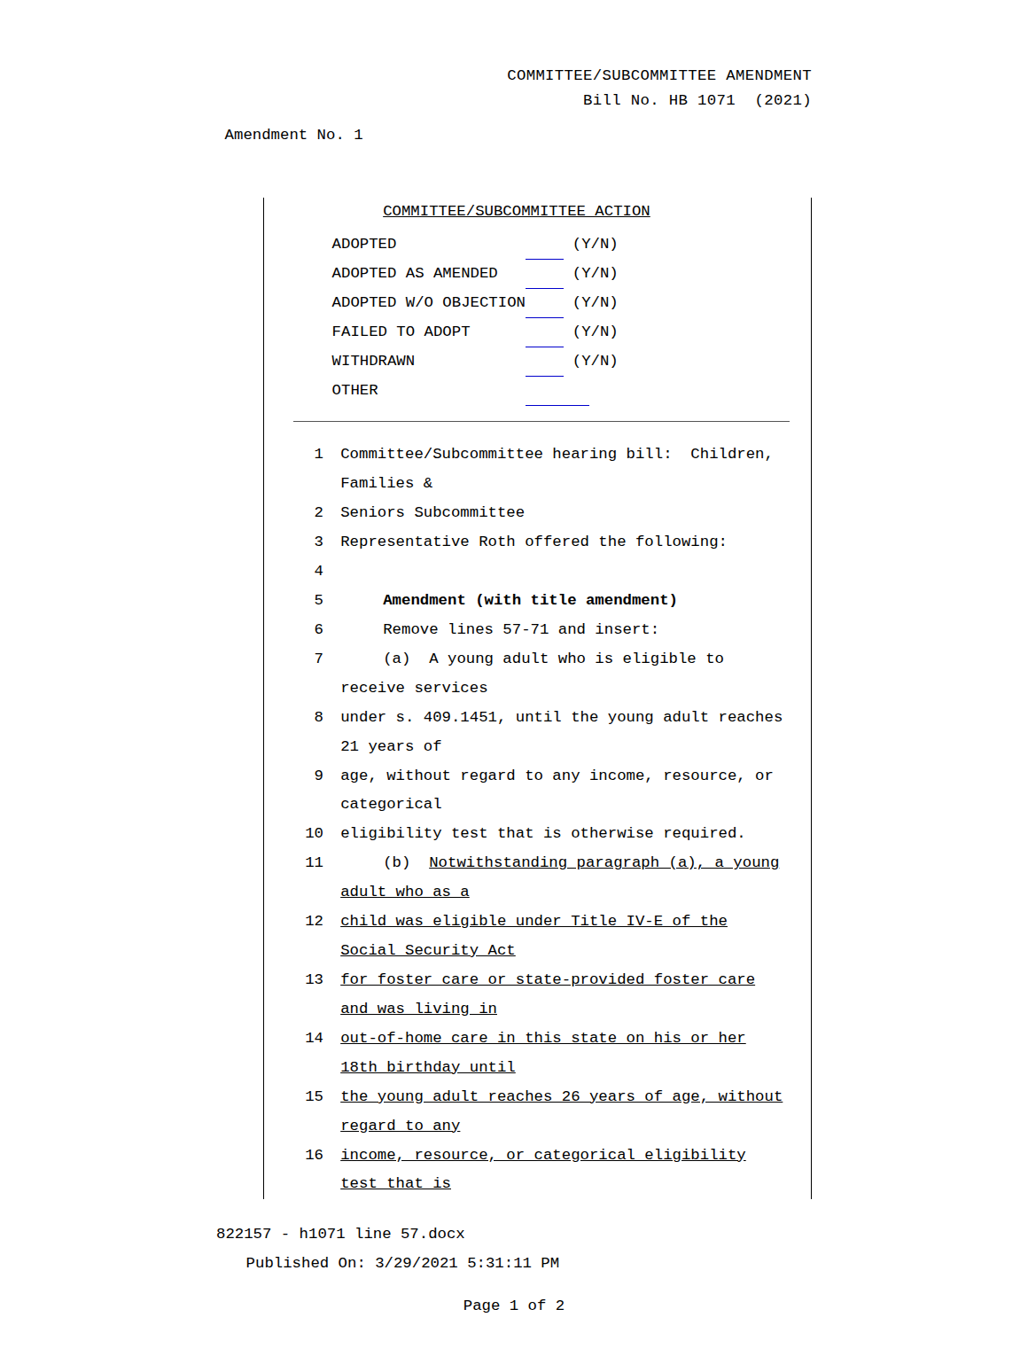COMMITTEE/SUBCOMMITTEE AMENDMENT
Bill No. HB 1071 (2021)
Amendment No. 1
COMMITTEE/SUBCOMMITTEE ACTION
| ADOPTED | | (Y/N) |
| ADOPTED AS AMENDED | | (Y/N) |
| ADOPTED W/O OBJECTION | | (Y/N) |
| FAILED TO ADOPT | | (Y/N) |
| WITHDRAWN | | (Y/N) |
| OTHER | |
Committee/Subcommittee hearing bill: Children, Families &
Seniors Subcommittee
Representative Roth offered the following:
Amendment (with title amendment)
Remove lines 57-71 and insert:
(a) A young adult who is eligible to receive services
under s. 409.1451, until the young adult reaches 21 years of
age, without regard to any income, resource, or categorical
eligibility test that is otherwise required.
(b) Notwithstanding paragraph (a), a young adult who as a
child was eligible under Title IV-E of the Social Security Act
for foster care or state-provided foster care and was living in
out-of-home care in this state on his or her 18th birthday until
the young adult reaches 26 years of age, without regard to any
income, resource, or categorical eligibility test that is
822157 - h1071 line 57.docx
Published On: 3/29/2021 5:31:11 PM
Page 1 of 2